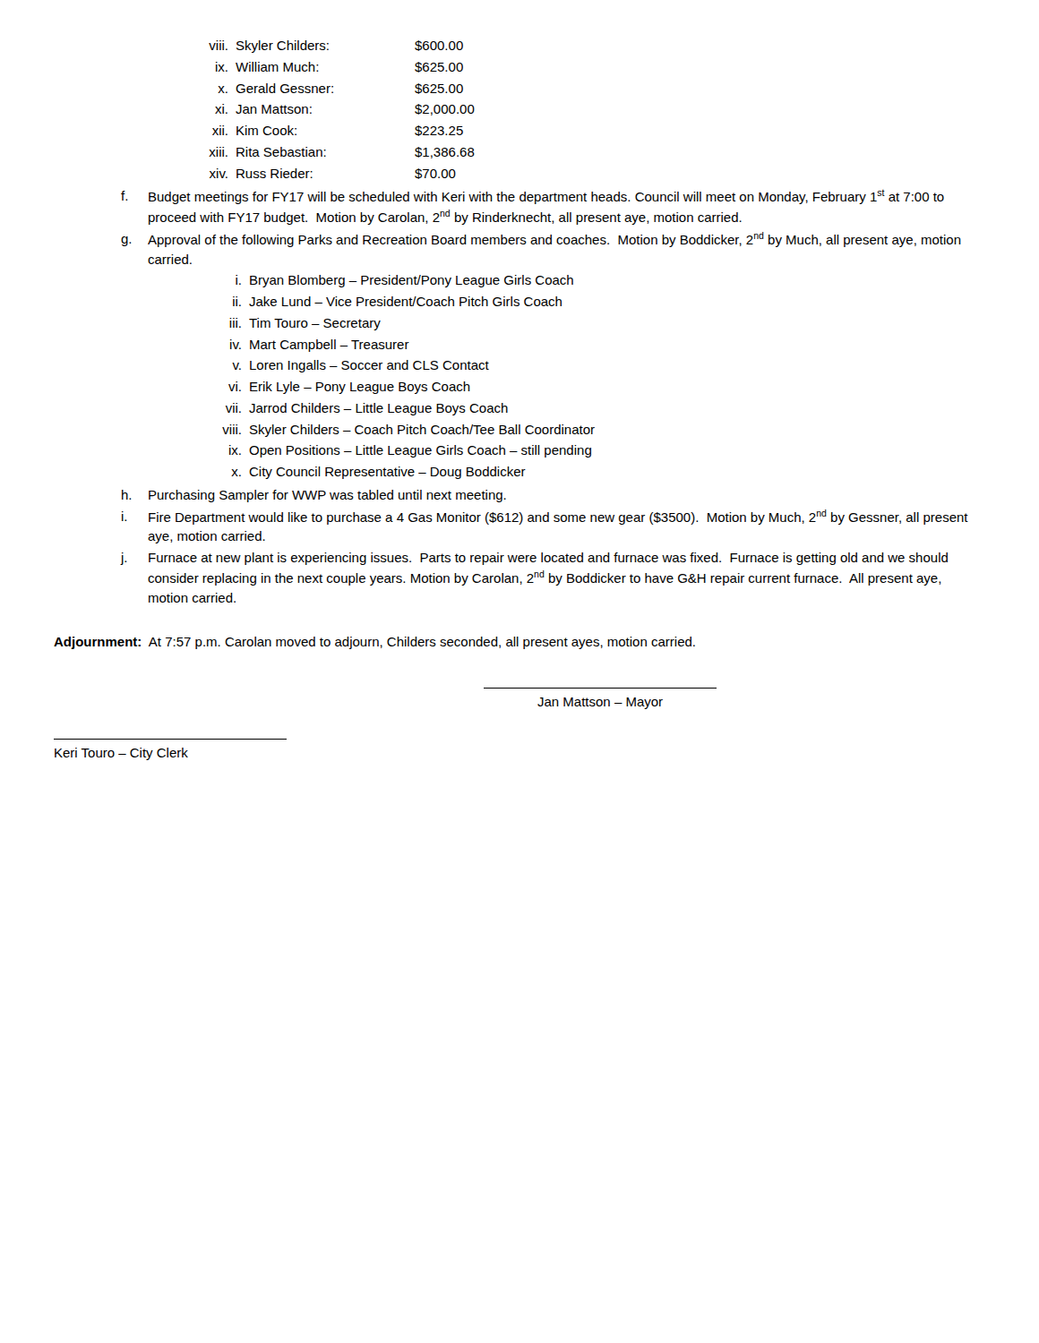viii. Skyler Childers:$600.00
ix. William Much:$625.00
x. Gerald Gessner:$625.00
xi. Jan Mattson:$2,000.00
xii. Kim Cook:$223.25
xiii. Rita Sebastian:$1,386.68
xiv. Russ Rieder:$70.00
f. Budget meetings for FY17 will be scheduled with Keri with the department heads. Council will meet on Monday, February 1st at 7:00 to proceed with FY17 budget. Motion by Carolan, 2nd by Rinderknecht, all present aye, motion carried.
g. Approval of the following Parks and Recreation Board members and coaches. Motion by Boddicker, 2nd by Much, all present aye, motion carried.
i. Bryan Blomberg – President/Pony League Girls Coach
ii. Jake Lund – Vice President/Coach Pitch Girls Coach
iii. Tim Touro – Secretary
iv. Mart Campbell – Treasurer
v. Loren Ingalls – Soccer and CLS Contact
vi. Erik Lyle – Pony League Boys Coach
vii. Jarrod Childers – Little League Boys Coach
viii. Skyler Childers – Coach Pitch Coach/Tee Ball Coordinator
ix. Open Positions – Little League Girls Coach – still pending
x. City Council Representative – Doug Boddicker
h. Purchasing Sampler for WWP was tabled until next meeting.
i. Fire Department would like to purchase a 4 Gas Monitor ($612) and some new gear ($3500). Motion by Much, 2nd by Gessner, all present aye, motion carried.
j. Furnace at new plant is experiencing issues. Parts to repair were located and furnace was fixed. Furnace is getting old and we should consider replacing in the next couple years. Motion by Carolan, 2nd by Boddicker to have G&H repair current furnace. All present aye, motion carried.
Adjournment: At 7:57 p.m. Carolan moved to adjourn, Childers seconded, all present ayes, motion carried.
Jan Mattson – Mayor
Keri Touro – City Clerk